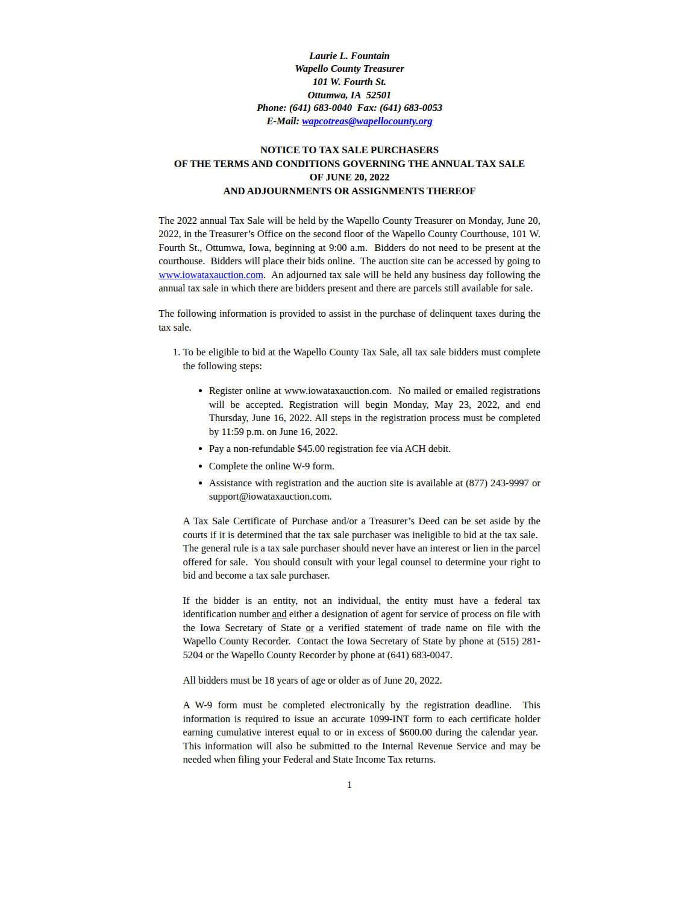Laurie L. Fountain
Wapello County Treasurer
101 W. Fourth St.
Ottumwa, IA 52501
Phone: (641) 683-0040 Fax: (641) 683-0053
E-Mail: wapcotreas@wapellocounty.org
Notice to Tax Sale Purchasers
of the Terms and Conditions Governing the Annual Tax Sale
of June 20, 2022
and Adjournments or Assignments Thereof
The 2022 annual Tax Sale will be held by the Wapello County Treasurer on Monday, June 20, 2022, in the Treasurer’s Office on the second floor of the Wapello County Courthouse, 101 W. Fourth St., Ottumwa, Iowa, beginning at 9:00 a.m. Bidders do not need to be present at the courthouse. Bidders will place their bids online. The auction site can be accessed by going to www.iowataxauction.com. An adjourned tax sale will be held any business day following the annual tax sale in which there are bidders present and there are parcels still available for sale.
The following information is provided to assist in the purchase of delinquent taxes during the tax sale.
To be eligible to bid at the Wapello County Tax Sale, all tax sale bidders must complete the following steps:
Register online at www.iowataxauction.com. No mailed or emailed registrations will be accepted. Registration will begin Monday, May 23, 2022, and end Thursday, June 16, 2022. All steps in the registration process must be completed by 11:59 p.m. on June 16, 2022.
Pay a non-refundable $45.00 registration fee via ACH debit.
Complete the online W-9 form.
Assistance with registration and the auction site is available at (877) 243-9997 or support@iowataxauction.com.
A Tax Sale Certificate of Purchase and/or a Treasurer’s Deed can be set aside by the courts if it is determined that the tax sale purchaser was ineligible to bid at the tax sale. The general rule is a tax sale purchaser should never have an interest or lien in the parcel offered for sale. You should consult with your legal counsel to determine your right to bid and become a tax sale purchaser.
If the bidder is an entity, not an individual, the entity must have a federal tax identification number and either a designation of agent for service of process on file with the Iowa Secretary of State or a verified statement of trade name on file with the Wapello County Recorder. Contact the Iowa Secretary of State by phone at (515) 281-5204 or the Wapello County Recorder by phone at (641) 683-0047.
All bidders must be 18 years of age or older as of June 20, 2022.
A W-9 form must be completed electronically by the registration deadline. This information is required to issue an accurate 1099-INT form to each certificate holder earning cumulative interest equal to or in excess of $600.00 during the calendar year. This information will also be submitted to the Internal Revenue Service and may be needed when filing your Federal and State Income Tax returns.
1